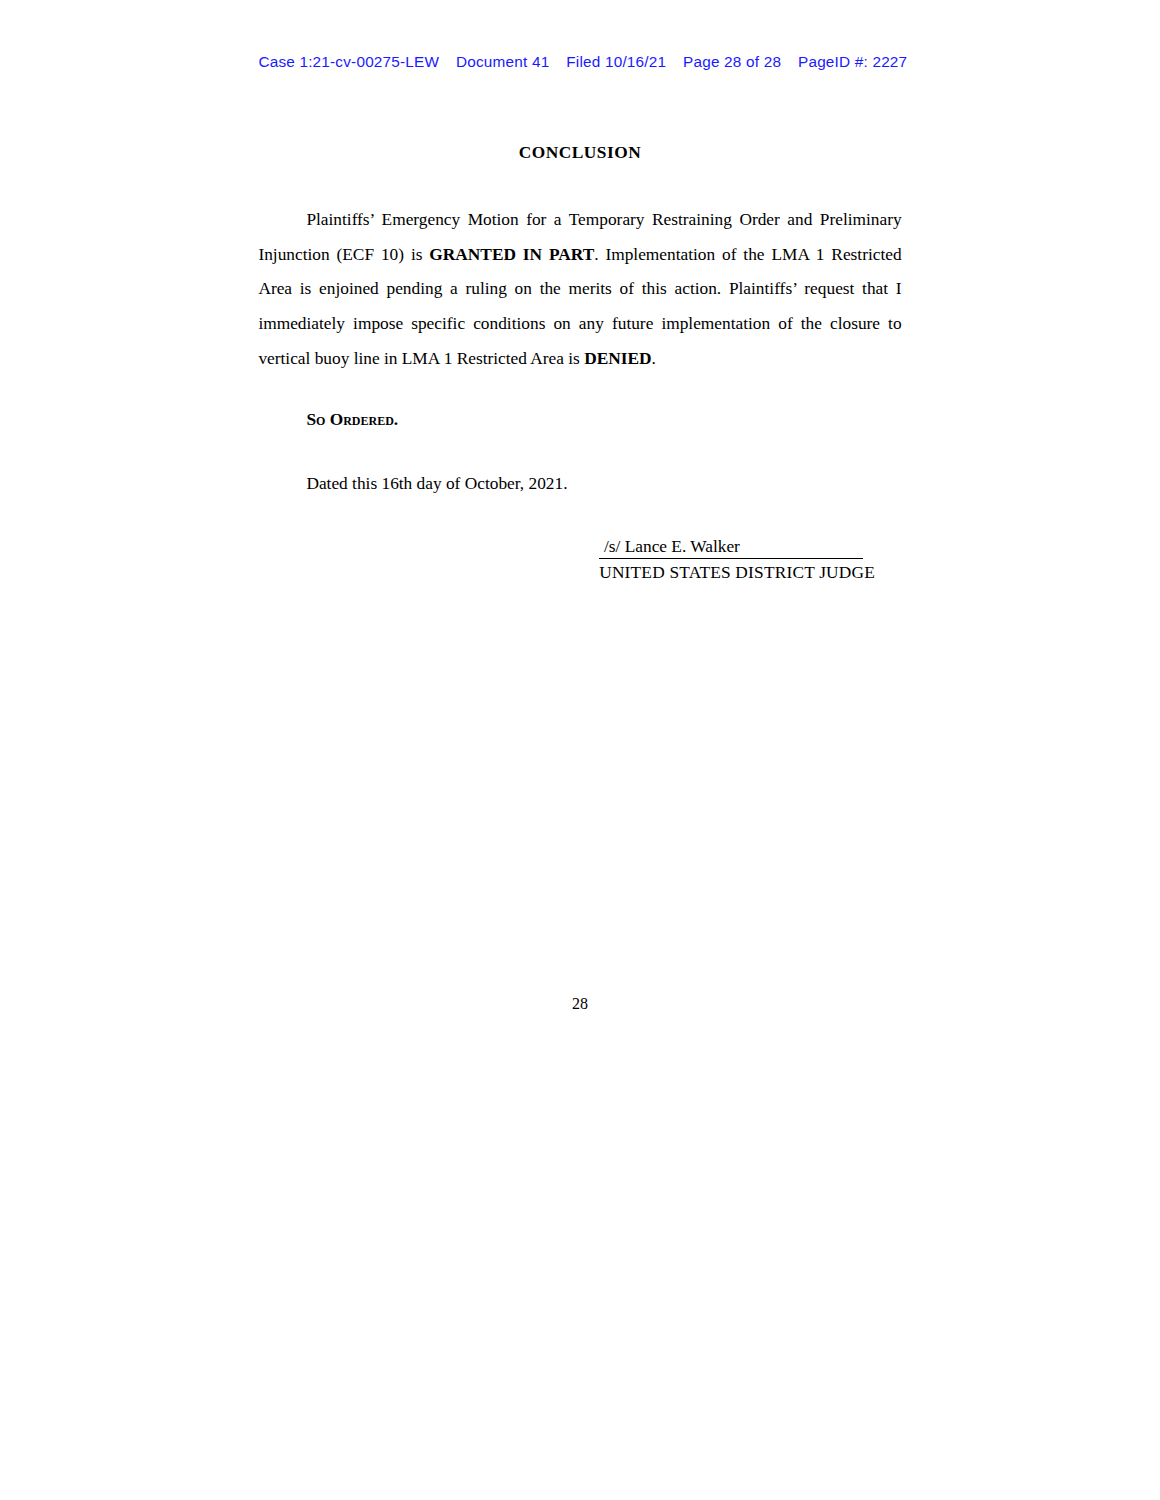Case 1:21-cv-00275-LEW Document 41 Filed 10/16/21 Page 28 of 28 PageID #: 2227
Conclusion
Plaintiffs’ Emergency Motion for a Temporary Restraining Order and Preliminary Injunction (ECF 10) is GRANTED IN PART. Implementation of the LMA 1 Restricted Area is enjoined pending a ruling on the merits of this action. Plaintiffs’ request that I immediately impose specific conditions on any future implementation of the closure to vertical buoy line in LMA 1 Restricted Area is DENIED.
So Ordered.
Dated this 16th day of October, 2021.
/s/ Lance E. Walker UNITED STATES DISTRICT JUDGE
28